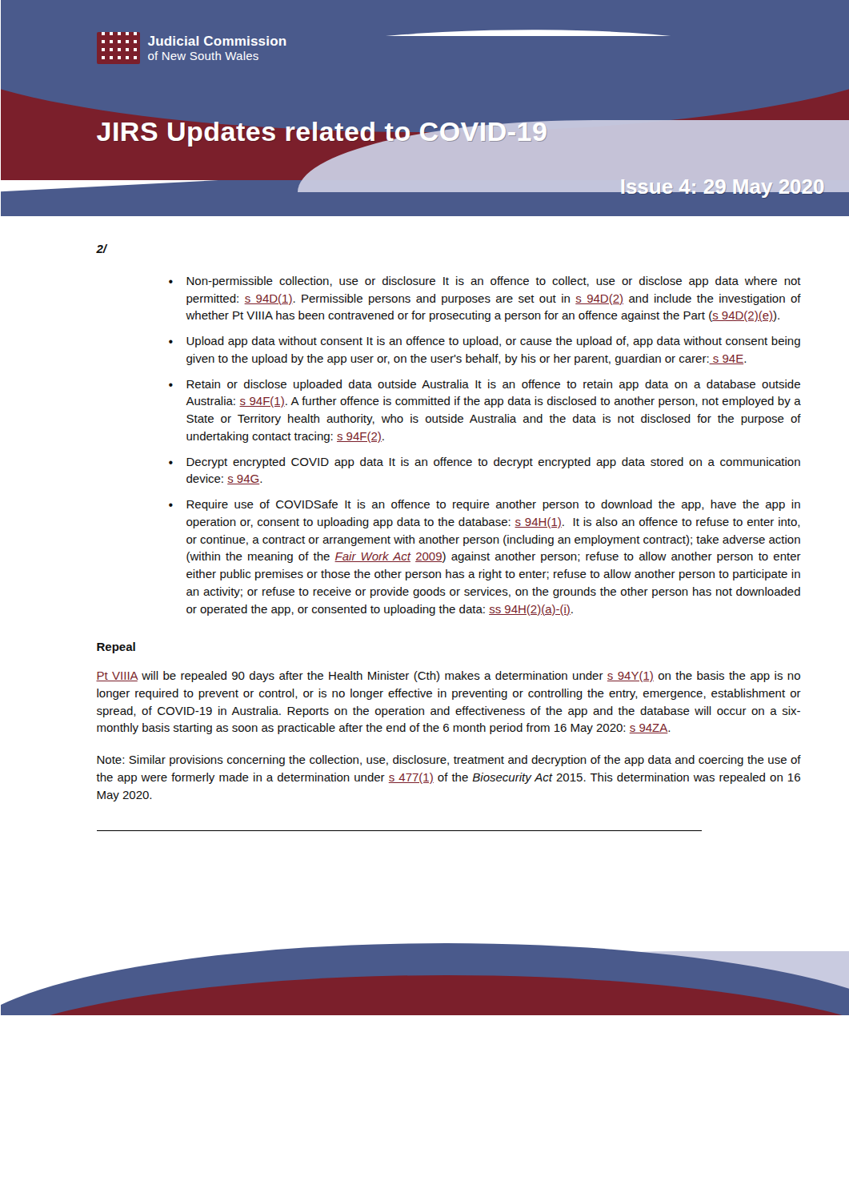Judicial Commissionof New South Wales
JIRS Updates related to COVID-19
Issue 4: 29 May 2020
2/
Non-permissible collection, use or disclosure It is an offence to collect, use or disclose app data where not permitted: s 94D(1). Permissible persons and purposes are set out in s 94D(2) and include the investigation of whether Pt VIIIA has been contravened or for prosecuting a person for an offence against the Part (s 94D(2)(e)).
Upload app data without consent It is an offence to upload, or cause the upload of, app data without consent being given to the upload by the app user or, on the user's behalf, by his or her parent, guardian or carer: s 94E.
Retain or disclose uploaded data outside Australia It is an offence to retain app data on a database outside Australia: s 94F(1). A further offence is committed if the app data is disclosed to another person, not employed by a State or Territory health authority, who is outside Australia and the data is not disclosed for the purpose of undertaking contact tracing: s 94F(2).
Decrypt encrypted COVID app data It is an offence to decrypt encrypted app data stored on a communication device: s 94G.
Require use of COVIDSafe It is an offence to require another person to download the app, have the app in operation or, consent to uploading app data to the database: s 94H(1). It is also an offence to refuse to enter into, or continue, a contract or arrangement with another person (including an employment contract); take adverse action (within the meaning of the Fair Work Act 2009) against another person; refuse to allow another person to enter either public premises or those the other person has a right to enter; refuse to allow another person to participate in an activity; or refuse to receive or provide goods or services, on the grounds the other person has not downloaded or operated the app, or consented to uploading the data: ss 94H(2)(a)-(i).
Repeal
Pt VIIIA will be repealed 90 days after the Health Minister (Cth) makes a determination under s 94Y(1) on the basis the app is no longer required to prevent or control, or is no longer effective in preventing or controlling the entry, emergence, establishment or spread, of COVID-19 in Australia. Reports on the operation and effectiveness of the app and the database will occur on a six-monthly basis starting as soon as practicable after the end of the 6 month period from 16 May 2020: s 94ZA.
Note: Similar provisions concerning the collection, use, disclosure, treatment and decryption of the app data and coercing the use of the app were formerly made in a determination under s 477(1) of the Biosecurity Act 2015. This determination was repealed on 16 May 2020.